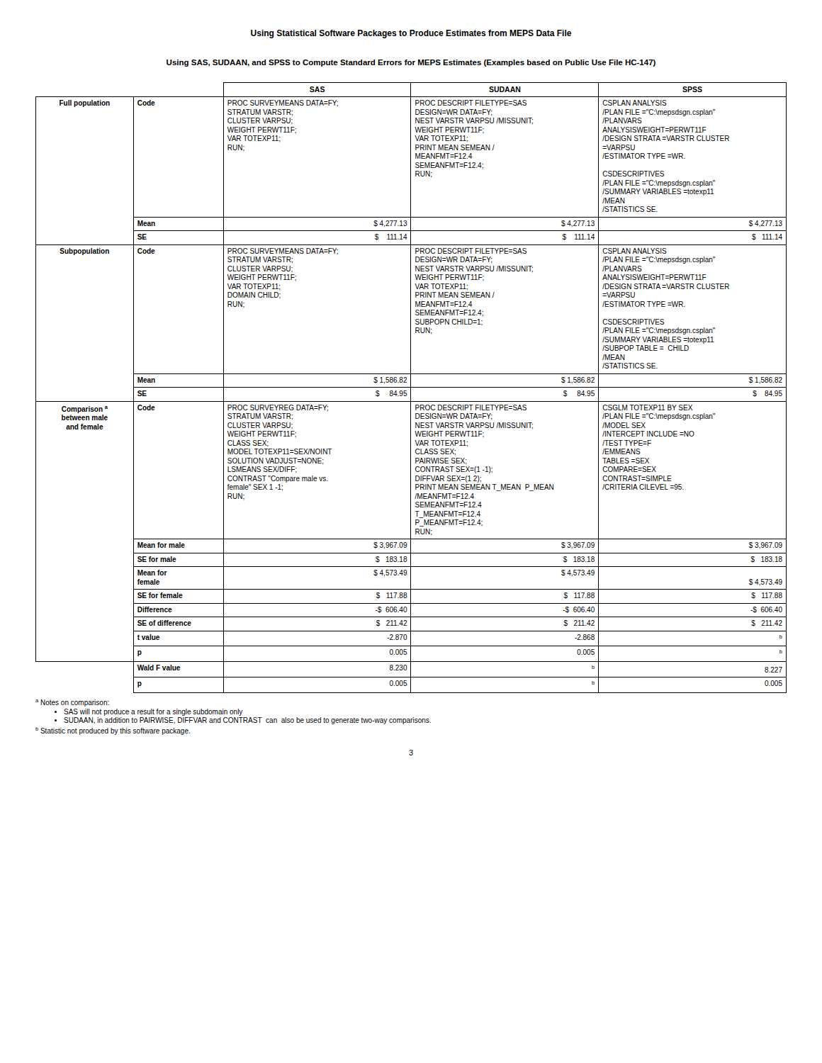Using Statistical Software Packages to Produce Estimates from MEPS Data File
Using SAS, SUDAAN, and SPSS to Compute Standard Errors for MEPS Estimates (Examples based on Public Use File HC-147)
| | | SAS | SUDAAN | SPSS |
| --- | --- | --- | --- | --- |
| Full population | Code | PROC SURVEYMEANS DATA=FY; STRATUM VARSTR; CLUSTER VARPSU; WEIGHT PERWT11F; VAR TOTEXP11; RUN; | PROC DESCRIPT FILETYPE=SAS DESIGN=WR DATA=FY; NEST VARSTR VARPSU /MISSUNIT; WEIGHT PERWT11F; VAR TOTEXP11; PRINT MEAN SEMEAN / MEANFMT=F12.4 SEMEANFMT=F12.4; RUN; | CSPLAN ANALYSIS /PLAN FILE ="C:\mepsdsgn.csplan" /PLANVARS ANALYSISWEIGHT=PERWT11F /DESIGN STRATA =VARSTR CLUSTER =VARPSU /ESTIMATOR TYPE =WR. CSDESCRIPTIVES /PLAN FILE ="C:\mepsdsgn.csplan" /SUMMARY VARIABLES =totexp11 /MEAN /STATISTICS SE. |
| Mean | $ 4,277.13 | $ 4,277.13 | $ 4,277.13 |
| SE | $ 111.14 | $ 111.14 | $ 111.14 |
| Subpopulation | Code | PROC SURVEYMEANS DATA=FY; STRATUM VARSTR; CLUSTER VARPSU; WEIGHT PERWT11F; VAR TOTEXP11; DOMAIN CHILD; RUN; | PROC DESCRIPT FILETYPE=SAS DESIGN=WR DATA=FY; NEST VARSTR VARPSU /MISSUNIT; WEIGHT PERWT11F; VAR TOTEXP11; PRINT MEAN SEMEAN / MEANFMT=F12.4 SEMEANFMT=F12.4; SUBPOPN CHILD=1; RUN; | CSPLAN ANALYSIS /PLAN FILE ="C:\mepsdsgn.csplan" /PLANVARS ANALYSISWEIGHT=PERWT11F /DESIGN STRATA =VARSTR CLUSTER =VARPSU /ESTIMATOR TYPE =WR. CSDESCRIPTIVES /PLAN FILE ="C:\mepsdsgn.csplan" /SUMMARY VARIABLES =totexp11 /SUBPOP TABLE = CHILD /MEAN /STATISTICS SE. |
| Mean | $ 1,586.82 | $ 1,586.82 | $ 1,586.82 |
| SE | $ 84.95 | $ 84.95 | $ 84.95 |
| Comparison a between male and female | Code | PROC SURVEYREG DATA=FY; STRATUM VARSTR; CLUSTER VARPSU; WEIGHT PERWT11F; CLASS SEX; MODEL TOTEXP11=SEX/NOINT SOLUTION VADJUST=NONE; LSMEANS SEX/DIFF; CONTRAST "Compare male vs. female" SEX 1 -1; RUN; | PROC DESCRIPT FILETYPE=SAS DESIGN=WR DATA=FY; NEST VARSTR VARPSU /MISSUNIT; WEIGHT PERWT11F; VAR TOTEXP11; CLASS SEX; PAIRWISE SEX; CONTRAST SEX=(1 -1); DIFFVAR SEX=(1 2); PRINT MEAN SEMEAN T_MEAN P_MEAN /MEANFMT=F12.4 SEMEANFMT=F12.4 T_MEANFMT=F12.4 P_MEANFMT=F12.4; RUN; | CSGLM TOTEXP11 BY SEX /PLAN FILE ="C:\mepsdsgn.csplan" /MODEL SEX /INTERCEPT INCLUDE =NO /TEST TYPE=F /EMMEANS TABLES =SEX COMPARE=SEX CONTRAST=SIMPLE /CRITERIA CILEVEL =95. |
| Mean for male | $ 3,967.09 | $ 3,967.09 | $ 3,967.09 |
| SE for male | $ 183.18 | $ 183.18 | $ 183.18 |
| Mean for female | $ 4,573.49 | $ 4,573.49 | $ 4,573.49 |
| SE for female | $ 117.88 | $ 117.88 | $ 117.88 |
| Difference | -$ 606.40 | -$ 606.40 | -$ 606.40 |
| SE of difference | $ 211.42 | $ 211.42 | $ 211.42 |
| t value | -2.870 | -2.868 | b |
| p | 0.005 | 0.005 | b |
| | Wald F value | 8.230 | b | 8.227 |
| | p | 0.005 | b | 0.005 |
a Notes on comparison:
SAS will not produce a result for a single subdomain only
SUDAAN, in addition to PAIRWISE, DIFFVAR and CONTRAST can also be used to generate two-way comparisons.
b Statistic not produced by this software package.
3